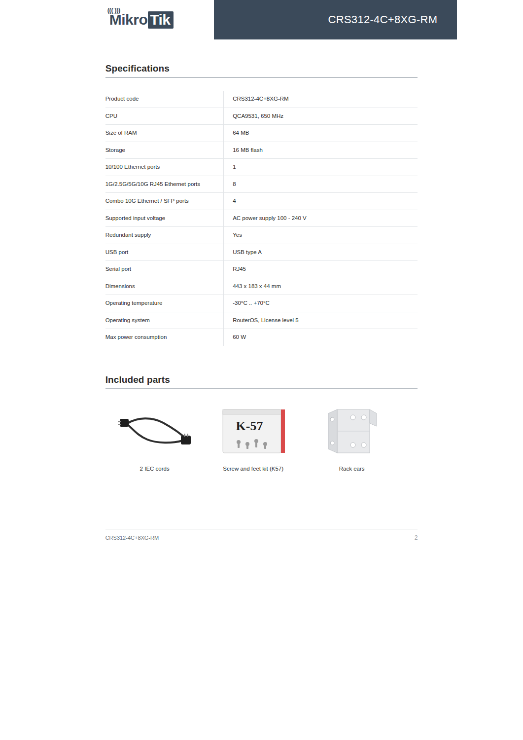((( ))) Mikro Tik
CRS312-4C+8XG-RM
Specifications
| Product code | CRS312-4C+8XG-RM |
| CPU | QCA9531, 650 MHz |
| Size of RAM | 64 MB |
| Storage | 16 MB flash |
| 10/100 Ethernet ports | 1 |
| 1G/2.5G/5G/10G RJ45 Ethernet ports | 8 |
| Combo 10G Ethernet / SFP ports | 4 |
| Supported input voltage | AC power supply 100 - 240 V |
| Redundant supply | Yes |
| USB port | USB type A |
| Serial port | RJ45 |
| Dimensions | 443 x 183 x 44 mm |
| Operating temperature | -30°C .. +70°C |
| Operating system | RouterOS, License level 5 |
| Max power consumption | 60 W |
Included parts
2 IEC cords
K-57
Screw and feet kit (K57)
Rack ears
CRS312-4C+8XG-RM 2